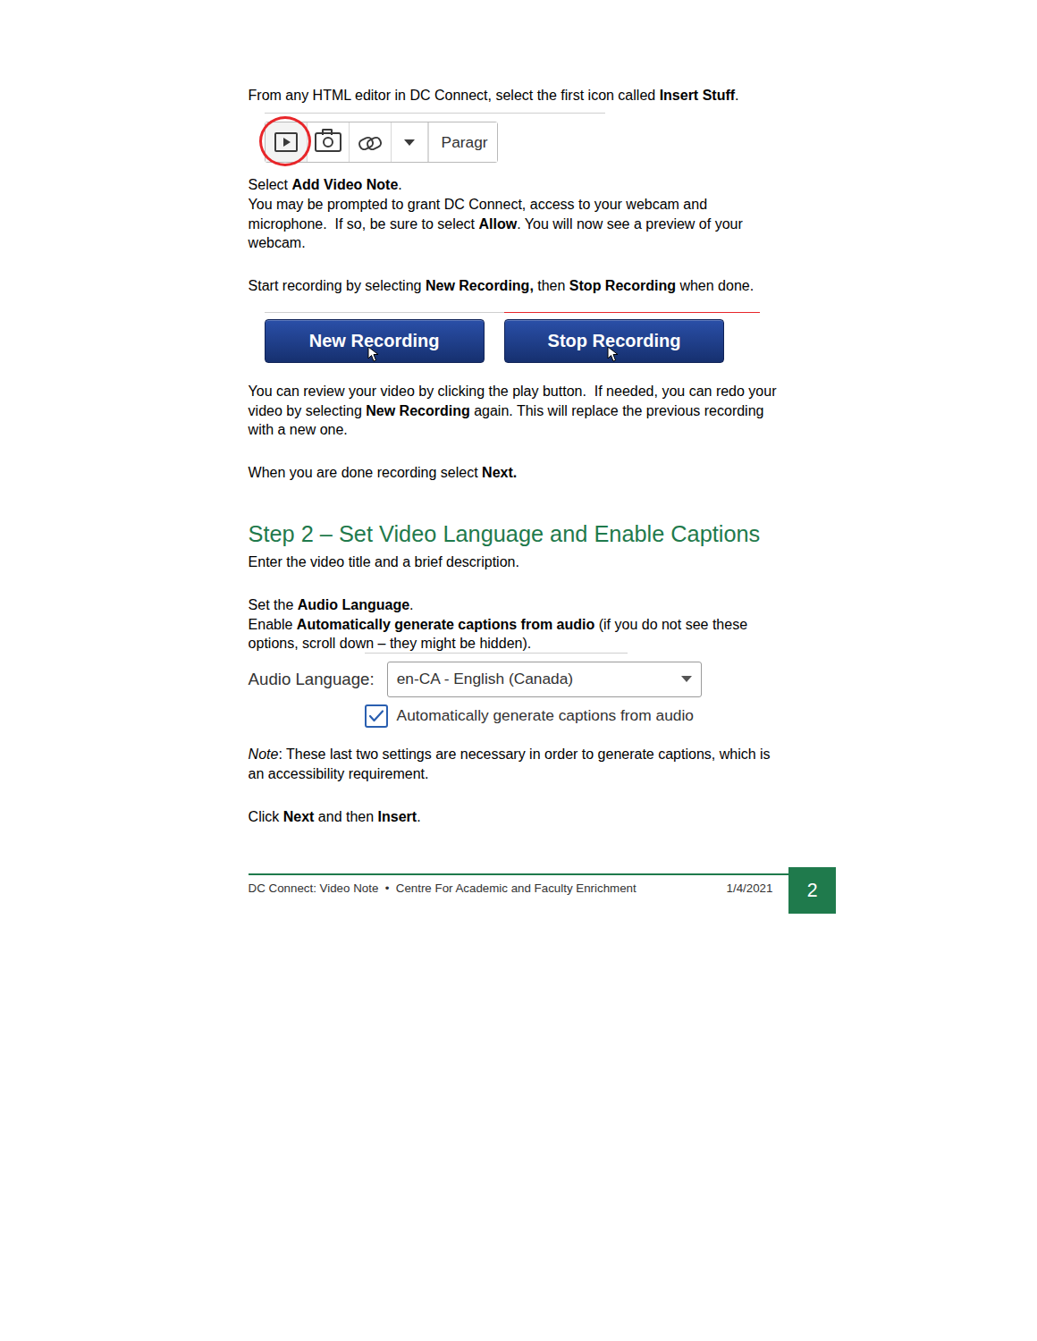From any HTML editor in DC Connect, select the first icon called Insert Stuff.
Paragr
Select Add Video Note.
You may be prompted to grant DC Connect, access to your webcam and microphone. If so, be sure to select Allow. You will now see a preview of your webcam.
Start recording by selecting New Recording, then Stop Recording when done.
New Recording
Stop Recording
You can review your video by clicking the play button. If needed, you can redo your
video by selecting New Recording again. This will replace the previous recording with a new one.
When you are done recording select Next.
Step 2 – Set Video Language and Enable Captions
Enter the video title and a brief description.
Set the Audio Language.
Enable Automatically generate captions from audio (if you do not see these options, scroll down – they might be hidden).
Audio Language:
en-CA - English (Canada)
Automatically generate captions from audio
Note: These last two settings are necessary in order to generate captions, which is an accessibility requirement.
Click Next and then Insert.
DC Connect: Video Note • Centre For Academic and Faculty Enrichment
1/4/2021
2